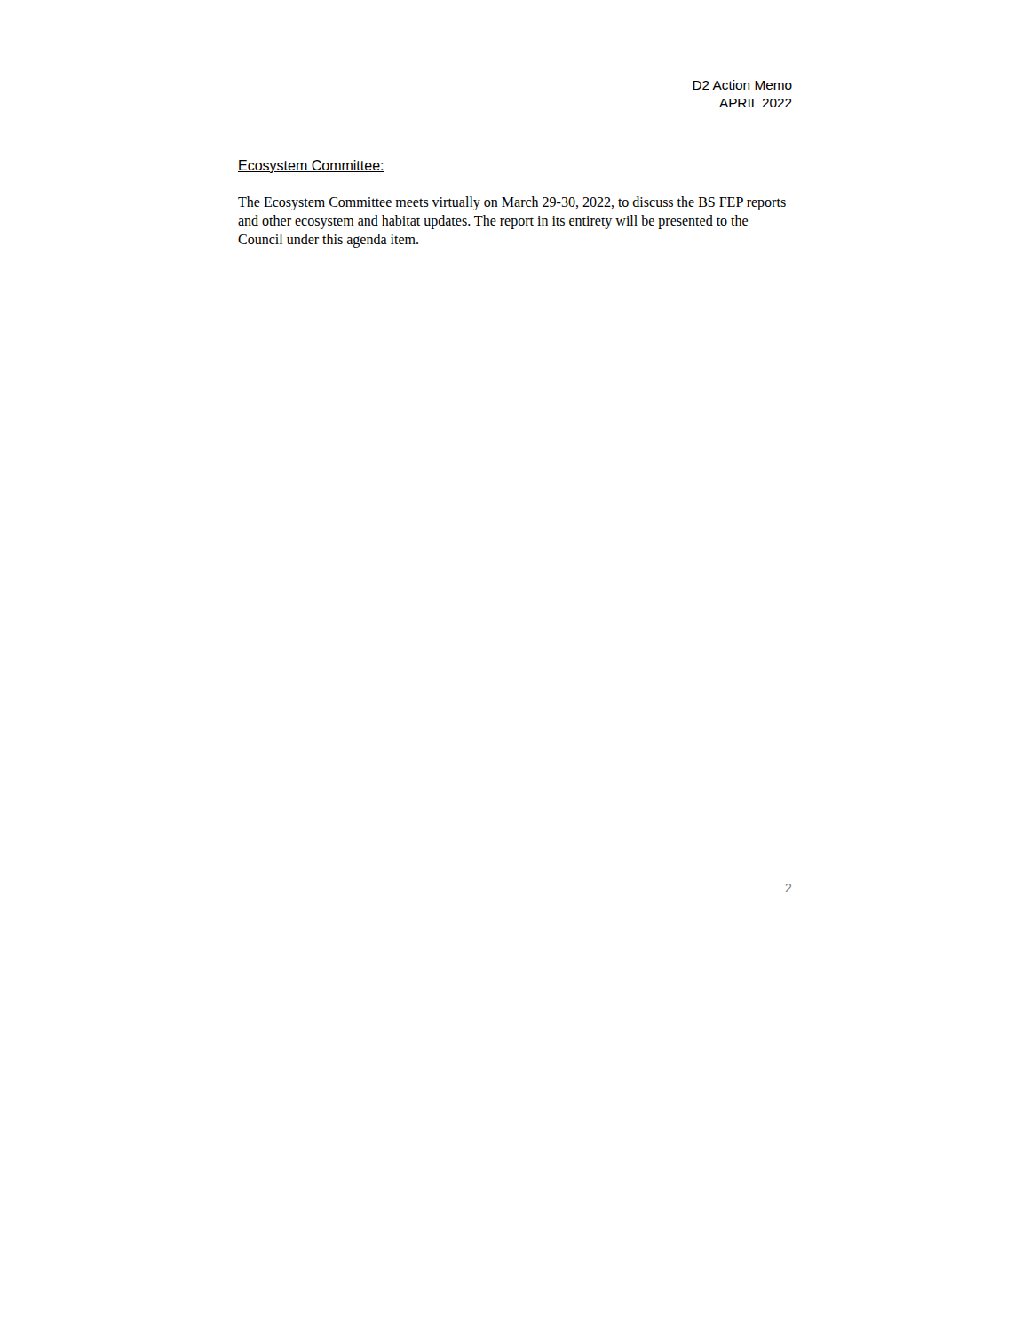D2 Action Memo APRIL 2022
Ecosystem Committee:
The Ecosystem Committee meets virtually on March 29-30, 2022, to discuss the BS FEP reports and other ecosystem and habitat updates. The report in its entirety will be presented to the Council under this agenda item.
2